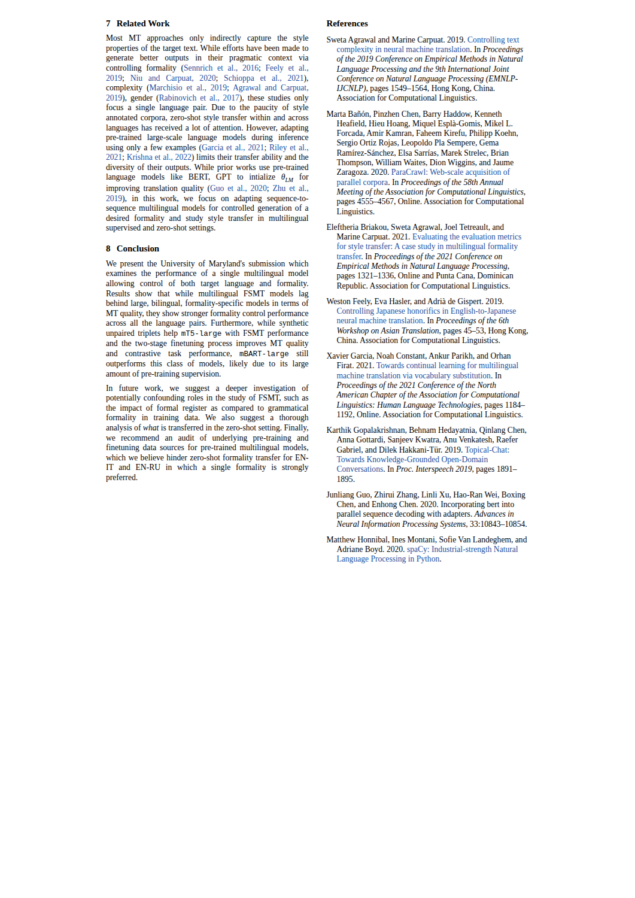7 Related Work
Most MT approaches only indirectly capture the style properties of the target text. While efforts have been made to generate better outputs in their pragmatic context via controlling formality (Sennrich et al., 2016; Feely et al., 2019; Niu and Carpuat, 2020; Schioppa et al., 2021), complexity (Marchisio et al., 2019; Agrawal and Carpuat, 2019), gender (Rabinovich et al., 2017), these studies only focus a single language pair. Due to the paucity of style annotated corpora, zero-shot style transfer within and across languages has received a lot of attention. However, adapting pre-trained large-scale language models during inference using only a few examples (Garcia et al., 2021; Riley et al., 2021; Krishna et al., 2022) limits their transfer ability and the diversity of their outputs. While prior works use pre-trained language models like BERT, GPT to intialize θLM for improving translation quality (Guo et al., 2020; Zhu et al., 2019), in this work, we focus on adapting sequence-to-sequence multilingual models for controlled generation of a desired formality and study style transfer in multilingual supervised and zero-shot settings.
8 Conclusion
We present the University of Maryland's submission which examines the performance of a single multilingual model allowing control of both target language and formality. Results show that while multilingual FSMT models lag behind large, bilingual, formality-specific models in terms of MT quality, they show stronger formality control performance across all the language pairs. Furthermore, while synthetic unpaired triplets help mT5-large with FSMT performance and the two-stage finetuning process improves MT quality and contrastive task performance, mBART-large still outperforms this class of models, likely due to its large amount of pre-training supervision.
In future work, we suggest a deeper investigation of potentially confounding roles in the study of FSMT, such as the impact of formal register as compared to grammatical formality in training data. We also suggest a thorough analysis of what is transferred in the zero-shot setting. Finally, we recommend an audit of underlying pre-training and finetuning data sources for pre-trained multilingual models, which we believe hinder zero-shot formality transfer for EN-IT and EN-RU in which a single formality is strongly preferred.
References
Sweta Agrawal and Marine Carpuat. 2019. Controlling text complexity in neural machine translation. In Proceedings of the 2019 Conference on Empirical Methods in Natural Language Processing and the 9th International Joint Conference on Natural Language Processing (EMNLP-IJCNLP), pages 1549–1564, Hong Kong, China. Association for Computational Linguistics.
Marta Bañón, Pinzhen Chen, Barry Haddow, Kenneth Heafield, Hieu Hoang, Miquel Esplà-Gomis, Mikel L. Forcada, Amir Kamran, Faheem Kirefu, Philipp Koehn, Sergio Ortiz Rojas, Leopoldo Pla Sempere, Gema Ramírez-Sánchez, Elsa Sarrías, Marek Strelec, Brian Thompson, William Waites, Dion Wiggins, and Jaume Zaragoza. 2020. ParaCrawl: Web-scale acquisition of parallel corpora. In Proceedings of the 58th Annual Meeting of the Association for Computational Linguistics, pages 4555–4567, Online. Association for Computational Linguistics.
Eleftheria Briakou, Sweta Agrawal, Joel Tetreault, and Marine Carpuat. 2021. Evaluating the evaluation metrics for style transfer: A case study in multilingual formality transfer. In Proceedings of the 2021 Conference on Empirical Methods in Natural Language Processing, pages 1321–1336, Online and Punta Cana, Dominican Republic. Association for Computational Linguistics.
Weston Feely, Eva Hasler, and Adrià de Gispert. 2019. Controlling Japanese honorifics in English-to-Japanese neural machine translation. In Proceedings of the 6th Workshop on Asian Translation, pages 45–53, Hong Kong, China. Association for Computational Linguistics.
Xavier Garcia, Noah Constant, Ankur Parikh, and Orhan Firat. 2021. Towards continual learning for multilingual machine translation via vocabulary substitution. In Proceedings of the 2021 Conference of the North American Chapter of the Association for Computational Linguistics: Human Language Technologies, pages 1184–1192, Online. Association for Computational Linguistics.
Karthik Gopalakrishnan, Behnam Hedayatnia, Qinlang Chen, Anna Gottardi, Sanjeev Kwatra, Anu Venkatesh, Raefer Gabriel, and Dilek Hakkani-Tür. 2019. Topical-Chat: Towards Knowledge-Grounded Open-Domain Conversations. In Proc. Interspeech 2019, pages 1891–1895.
Junliang Guo, Zhirui Zhang, Linli Xu, Hao-Ran Wei, Boxing Chen, and Enhong Chen. 2020. Incorporating bert into parallel sequence decoding with adapters. Advances in Neural Information Processing Systems, 33:10843–10854.
Matthew Honnibal, Ines Montani, Sofie Van Landeghem, and Adriane Boyd. 2020. spaCy: Industrial-strength Natural Language Processing in Python.